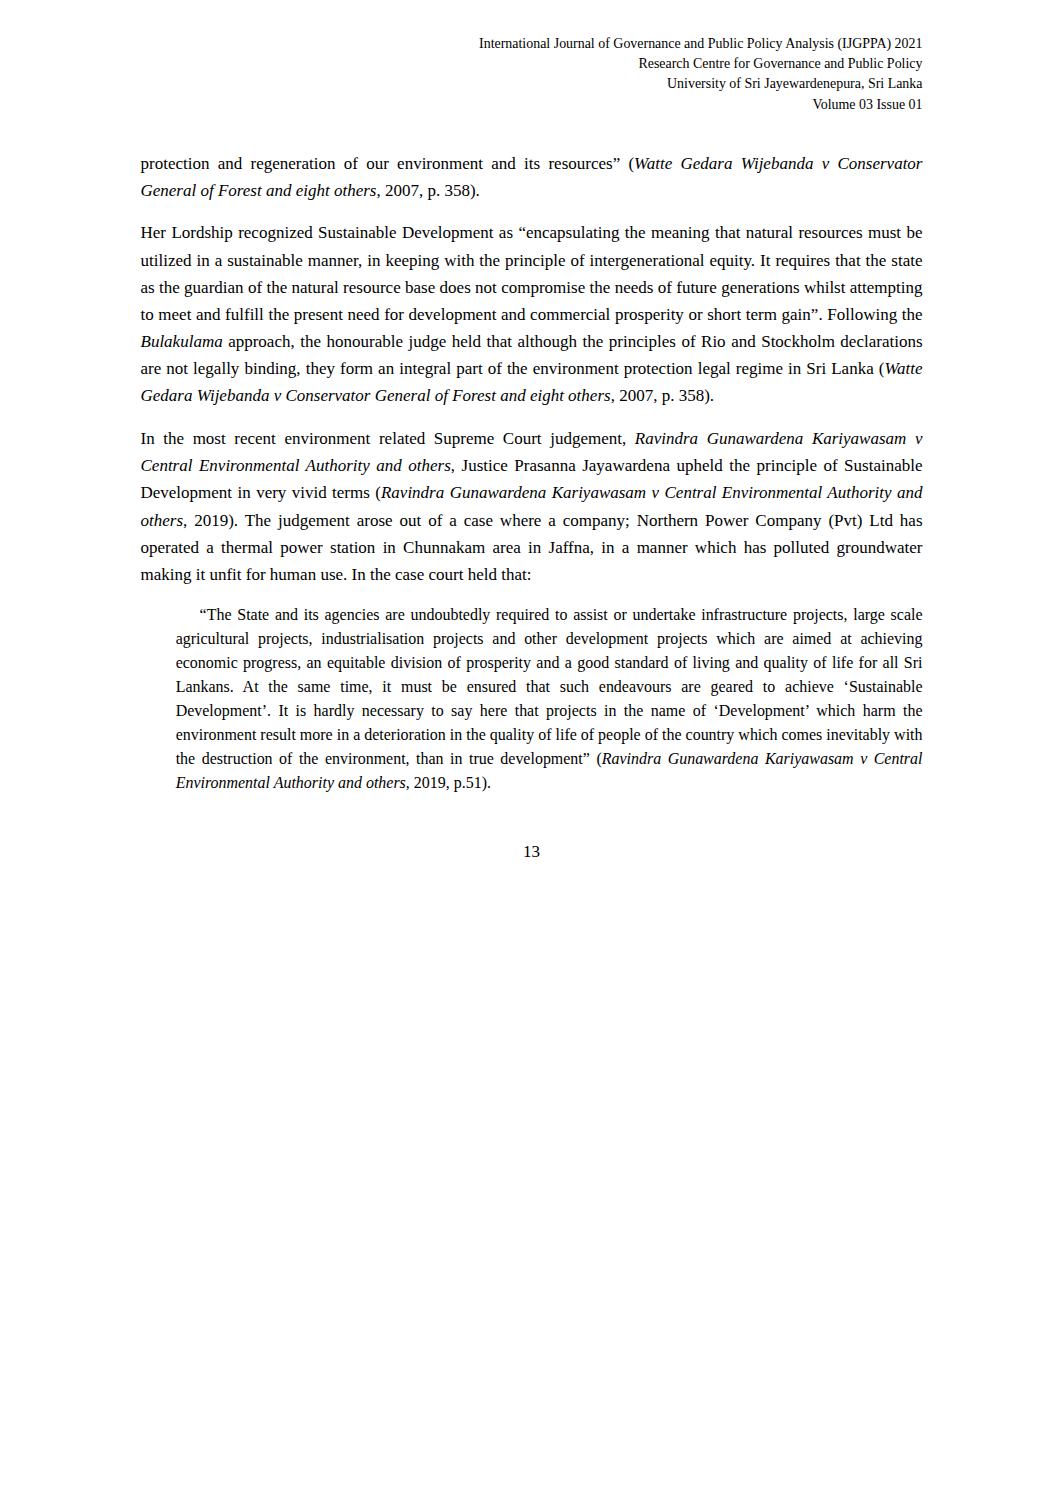International Journal of Governance and Public Policy Analysis (IJGPPA) 2021
Research Centre for Governance and Public Policy
University of Sri Jayewardenepura, Sri Lanka
Volume 03 Issue 01
protection and regeneration of our environment and its resources” (Watte Gedara Wijebanda v Conservator General of Forest and eight others, 2007, p. 358).
Her Lordship recognized Sustainable Development as “encapsulating the meaning that natural resources must be utilized in a sustainable manner, in keeping with the principle of intergenerational equity. It requires that the state as the guardian of the natural resource base does not compromise the needs of future generations whilst attempting to meet and fulfill the present need for development and commercial prosperity or short term gain”. Following the Bulakulama approach, the honourable judge held that although the principles of Rio and Stockholm declarations are not legally binding, they form an integral part of the environment protection legal regime in Sri Lanka (Watte Gedara Wijebanda v Conservator General of Forest and eight others, 2007, p. 358).
In the most recent environment related Supreme Court judgement, Ravindra Gunawardena Kariyawasam v Central Environmental Authority and others, Justice Prasanna Jayawardena upheld the principle of Sustainable Development in very vivid terms (Ravindra Gunawardena Kariyawasam v Central Environmental Authority and others, 2019). The judgement arose out of a case where a company; Northern Power Company (Pvt) Ltd has operated a thermal power station in Chunnakam area in Jaffna, in a manner which has polluted groundwater making it unfit for human use. In the case court held that:
“The State and its agencies are undoubtedly required to assist or undertake infrastructure projects, large scale agricultural projects, industrialisation projects and other development projects which are aimed at achieving economic progress, an equitable division of prosperity and a good standard of living and quality of life for all Sri Lankans. At the same time, it must be ensured that such endeavours are geared to achieve ‘Sustainable Development’. It is hardly necessary to say here that projects in the name of ‘Development’ which harm the environment result more in a deterioration in the quality of life of people of the country which comes inevitably with the destruction of the environment, than in true development” (Ravindra Gunawardena Kariyawasam v Central Environmental Authority and others, 2019, p.51).
13